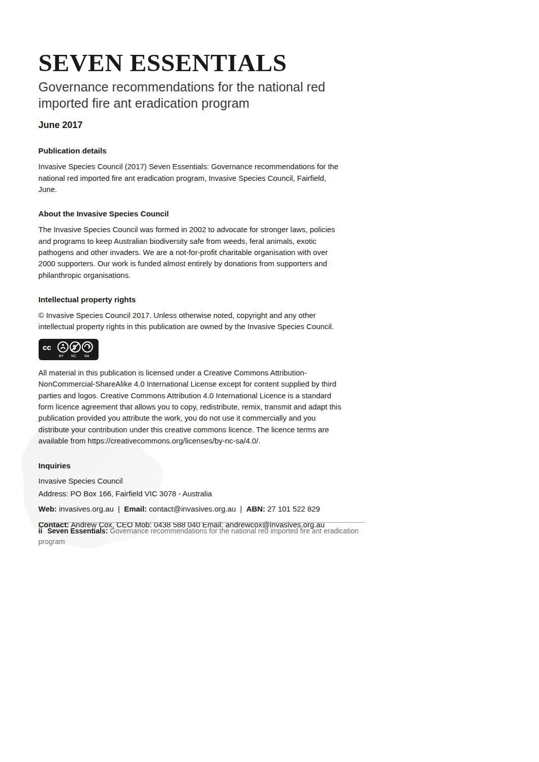SEVEN ESSENTIALS
Governance recommendations for the national red imported fire ant eradication program
June 2017
Publication details
Invasive Species Council (2017) Seven Essentials: Governance recommendations for the national red imported fire ant eradication program, Invasive Species Council, Fairfield, June.
About the Invasive Species Council
The Invasive Species Council was formed in 2002 to advocate for stronger laws, policies and programs to keep Australian biodiversity safe from weeds, feral animals, exotic pathogens and other invaders. We are a not-for-profit charitable organisation with over 2000 supporters. Our work is funded almost entirely by donations from supporters and philanthropic organisations.
Intellectual property rights
© Invasive Species Council 2017. Unless otherwise noted, copyright and any other intellectual property rights in this publication are owned by the Invasive Species Council.
cc $ BY NC SA
All material in this publication is licensed under a Creative Commons Attribution-NonCommercial-ShareAlike 4.0 International License except for content supplied by third parties and logos. Creative Commons Attribution 4.0 International Licence is a standard form licence agreement that allows you to copy, redistribute, remix, transmit and adapt this publication provided you attribute the work, you do not use it commercially and you distribute your contribution under this creative commons licence. The licence terms are available from https://creativecommons.org/licenses/by-nc-sa/4.0/.
Inquiries
Invasive Species Council
Address: PO Box 166, Fairfield VIC 3078 - Australia
Web: invasives.org.au | Email: contact@invasives.org.au | ABN: 27 101 522 829
Contact: Andrew Cox, CEO Mob: 0438 588 040 Email: andrewcox@invasives.org.au
ii Seven Essentials: Governance recommendations for the national red imported fire ant eradication program